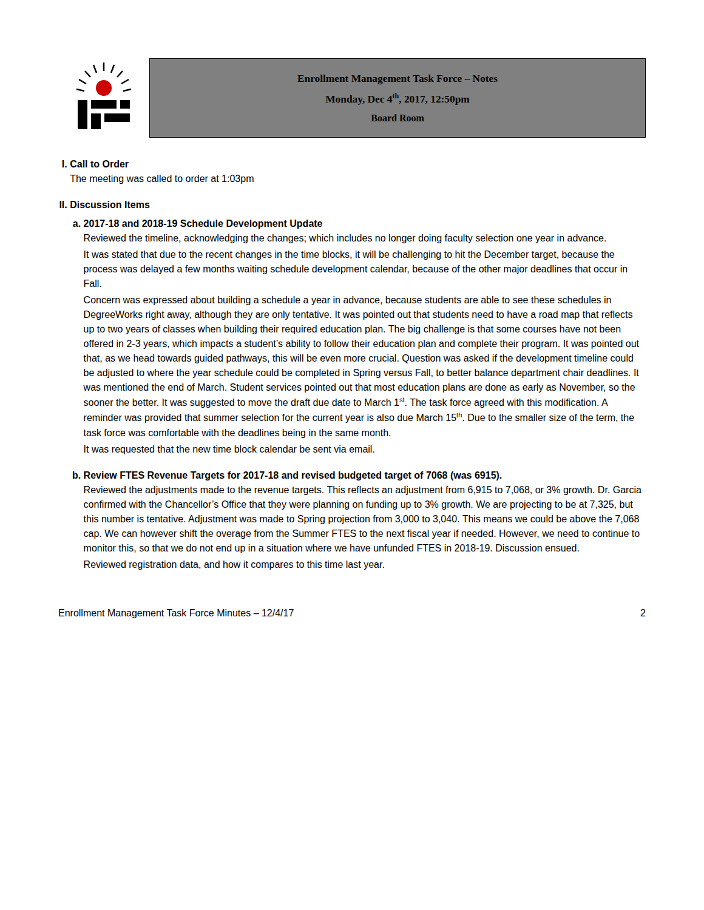| | Enrollment Management Task Force – Notes Monday, Dec 4 th , 2017, 12:50pm Board Room |
Call to Order
The meeting was called to order at 1:03pm
Discussion Items
2017-18 and 2018-19 Schedule Development Update
Reviewed the timeline, acknowledging the changes; which includes no longer doing faculty selection one year in advance.
It was stated that due to the recent changes in the time blocks, it will be challenging to hit the December target, because the process was delayed a few months waiting schedule development calendar, because of the other major deadlines that occur in Fall.
Concern was expressed about building a schedule a year in advance, because students are able to see these schedules in DegreeWorks right away, although they are only tentative. It was pointed out that students need to have a road map that reflects up to two years of classes when building their required education plan. The big challenge is that some courses have not been offered in 2-3 years, which impacts a student’s ability to follow their education plan and complete their program. It was pointed out that, as we head towards guided pathways, this will be even more crucial. Question was asked if the development timeline could be adjusted to where the year schedule could be completed in Spring versus Fall, to better balance department chair deadlines. It was mentioned the end of March. Student services pointed out that most education plans are done as early as November, so the sooner the better. It was suggested to move the draft due date to March 1st. The task force agreed with this modification. A reminder was provided that summer selection for the current year is also due March 15th. Due to the smaller size of the term, the task force was comfortable with the deadlines being in the same month.
It was requested that the new time block calendar be sent via email.
Review FTES Revenue Targets for 2017-18 and revised budgeted target of 7068 (was 6915).
Reviewed the adjustments made to the revenue targets. This reflects an adjustment from 6,915 to 7,068, or 3% growth. Dr. Garcia confirmed with the Chancellor’s Office that they were planning on funding up to 3% growth. We are projecting to be at 7,325, but this number is tentative. Adjustment was made to Spring projection from 3,000 to 3,040. This means we could be above the 7,068 cap. We can however shift the overage from the Summer FTES to the next fiscal year if needed. However, we need to continue to monitor this, so that we do not end up in a situation where we have unfunded FTES in 2018-19. Discussion ensued.
Reviewed registration data, and how it compares to this time last year.
Enrollment Management Task Force Minutes – 12/4/17 2